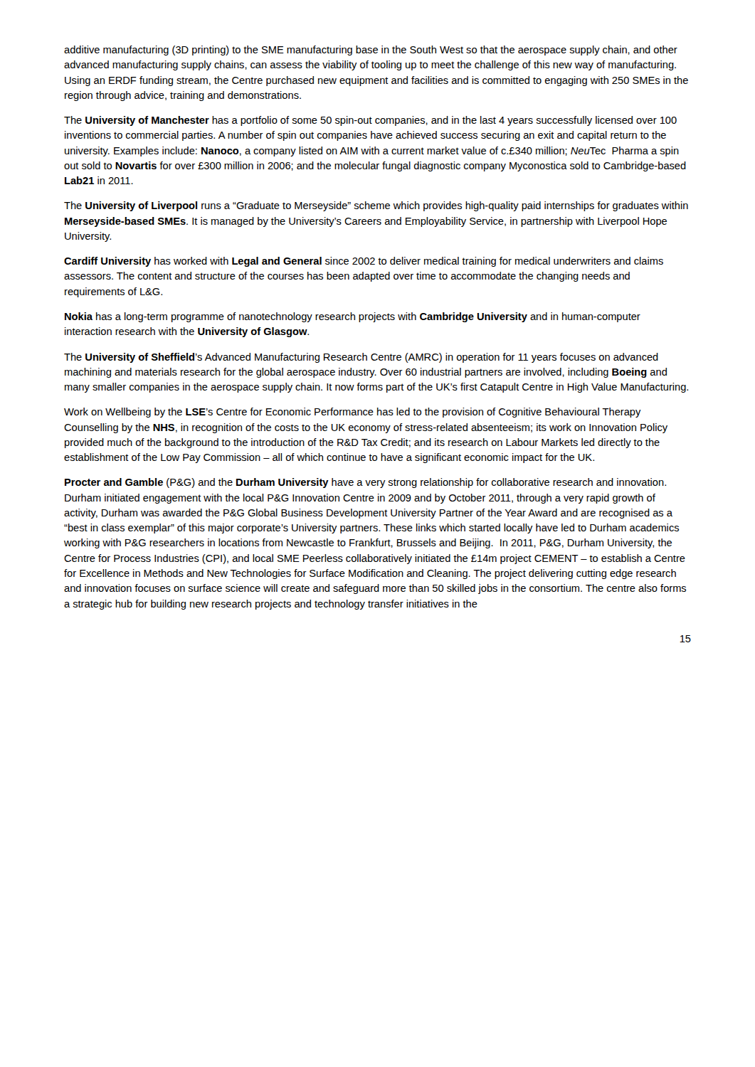additive manufacturing (3D printing) to the SME manufacturing base in the South West so that the aerospace supply chain, and other advanced manufacturing supply chains, can assess the viability of tooling up to meet the challenge of this new way of manufacturing. Using an ERDF funding stream, the Centre purchased new equipment and facilities and is committed to engaging with 250 SMEs in the region through advice, training and demonstrations.
The University of Manchester has a portfolio of some 50 spin-out companies, and in the last 4 years successfully licensed over 100 inventions to commercial parties. A number of spin out companies have achieved success securing an exit and capital return to the university. Examples include: Nanoco, a company listed on AIM with a current market value of c.£340 million; Neu Tec Pharma a spin out sold to Novartis for over £300 million in 2006; and the molecular fungal diagnostic company Myconostica sold to Cambridge-based Lab21 in 2011.
The University of Liverpool runs a “Graduate to Merseyside” scheme which provides high-quality paid internships for graduates within Merseyside-based SMEs. It is managed by the University’s Careers and Employability Service, in partnership with Liverpool Hope University.
Cardiff University has worked with Legal and General since 2002 to deliver medical training for medical underwriters and claims assessors. The content and structure of the courses has been adapted over time to accommodate the changing needs and requirements of L&G.
Nokia has a long-term programme of nanotechnology research projects with Cambridge University and in human-computer interaction research with the University of Glasgow.
The University of Sheffield’s Advanced Manufacturing Research Centre (AMRC) in operation for 11 years focuses on advanced machining and materials research for the global aerospace industry. Over 60 industrial partners are involved, including Boeing and many smaller companies in the aerospace supply chain. It now forms part of the UK’s first Catapult Centre in High Value Manufacturing.
Work on Wellbeing by the LSE’s Centre for Economic Performance has led to the provision of Cognitive Behavioural Therapy Counselling by the NHS, in recognition of the costs to the UK economy of stress-related absenteeism; its work on Innovation Policy provided much of the background to the introduction of the R&D Tax Credit; and its research on Labour Markets led directly to the establishment of the Low Pay Commission – all of which continue to have a significant economic impact for the UK.
Procter and Gamble (P&G) and the Durham University have a very strong relationship for collaborative research and innovation. Durham initiated engagement with the local P&G Innovation Centre in 2009 and by October 2011, through a very rapid growth of activity, Durham was awarded the P&G Global Business Development University Partner of the Year Award and are recognised as a “best in class exemplar” of this major corporate’s University partners. These links which started locally have led to Durham academics working with P&G researchers in locations from Newcastle to Frankfurt, Brussels and Beijing. In 2011, P&G, Durham University, the Centre for Process Industries (CPI), and local SME Peerless collaboratively initiated the £14m project CEMENT – to establish a Centre for Excellence in Methods and New Technologies for Surface Modification and Cleaning. The project delivering cutting edge research and innovation focuses on surface science will create and safeguard more than 50 skilled jobs in the consortium. The centre also forms a strategic hub for building new research projects and technology transfer initiatives in the
15